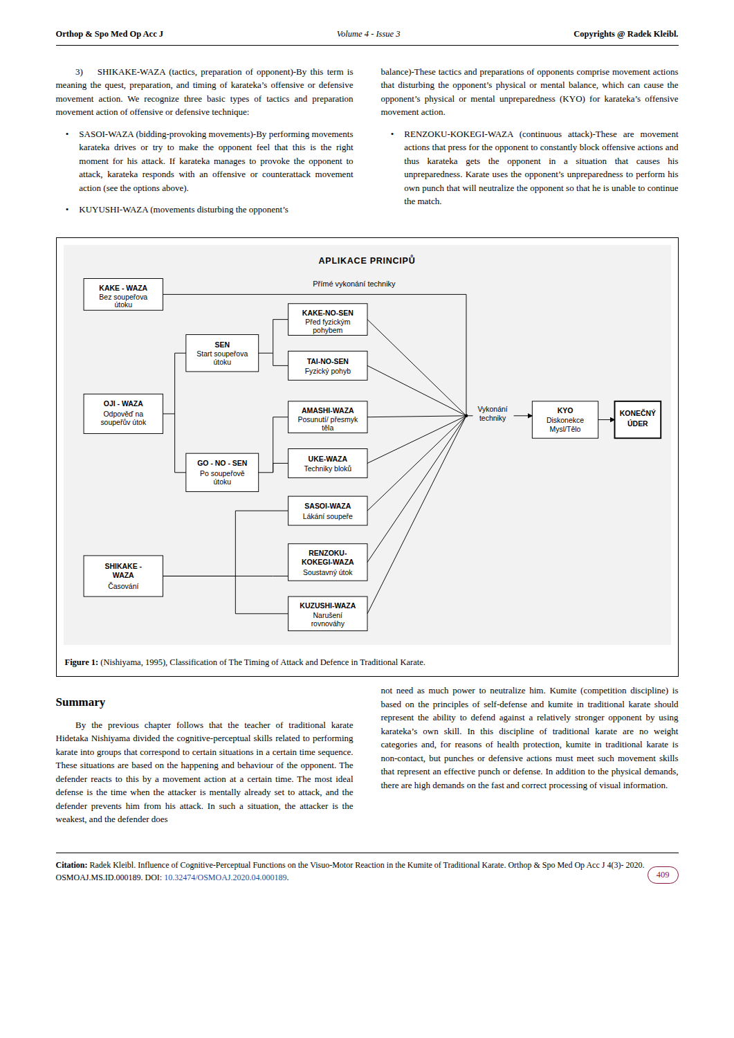Orthop & Spo Med Op Acc J
Volume 4 - Issue 3
Copyrights @ Radek Kleibl.
3) SHIKAKE-WAZA (tactics, preparation of opponent)-By this term is meaning the quest, preparation, and timing of karateka’s offensive or defensive movement action. We recognize three basic types of tactics and preparation movement action of offensive or defensive technique:
SASOI-WAZA (bidding-provoking movements)-By performing movements karateka drives or try to make the opponent feel that this is the right moment for his attack. If karateka manages to provoke the opponent to attack, karateka responds with an offensive or counterattack movement action (see the options above).
KUYUSHI-WAZA (movements disturbing the opponent’s
balance)-These tactics and preparations of opponents comprise movement actions that disturbing the opponent’s physical or mental balance, which can cause the opponent’s physical or mental unpreparedness (KYO) for karateka’s offensive movement action.
RENZOKU-KOKEGI-WAZA (continuous attack)-These are movement actions that press for the opponent to constantly block offensive actions and thus karateka gets the opponent in a situation that causes his unpreparedness. Karate uses the opponent’s unpreparedness to perform his own punch that will neutralize the opponent so that he is unable to continue the match.
APLIKACE PRINCIPŮ
Přímé vykonání techniky KAKE - WAZA Bez soupeřova útoku SEN Start soupeřova útoku OJI - WAZA Odpověď na soupeřův útok GO - NO - SEN Po soupeřově útoku SHIKAKE - WAZA Časování KAKE-NO-SEN Před fyzickým pohybem TAI-NO-SEN Fyzický pohyb AMASHI-WAZA Posunutí/ přesmyk těla UKE-WAZA Techniky bloků SASOI-WAZA Lákání soupeře RENZOKU- KOKEGI-WAZA Soustavný útok KUZUSHI-WAZA Narušení rovnováhy Vykonání techniky KYO Diskonekce Mysl/Tělo KONEČNÝ ÚDER
Figure 1: (Nishiyama, 1995), Classification of The Timing of Attack and Defence in Traditional Karate.
Summary
By the previous chapter follows that the teacher of traditional karate Hidetaka Nishiyama divided the cognitive-perceptual skills related to performing karate into groups that correspond to certain situations in a certain time sequence. These situations are based on the happening and behaviour of the opponent. The defender reacts to this by a movement action at a certain time. The most ideal defense is the time when the attacker is mentally already set to attack, and the defender prevents him from his attack. In such a situation, the attacker is the weakest, and the defender does
not need as much power to neutralize him. Kumite (competition discipline) is based on the principles of self-defense and kumite in traditional karate should represent the ability to defend against a relatively stronger opponent by using karateka’s own skill. In this discipline of traditional karate are no weight categories and, for reasons of health protection, kumite in traditional karate is non-contact, but punches or defensive actions must meet such movement skills that represent an effective punch or defense. In addition to the physical demands, there are high demands on the fast and correct processing of visual information.
Citation: Radek Kleibl. Influence of Cognitive-Perceptual Functions on the Visuo-Motor Reaction in the Kumite of Traditional Karate. Orthop & Spo Med Op Acc J 4(3)- 2020. OSMOAJ.MS.ID.000189. DOI: 10.32474/OSMOAJ.2020.04.000189.
409